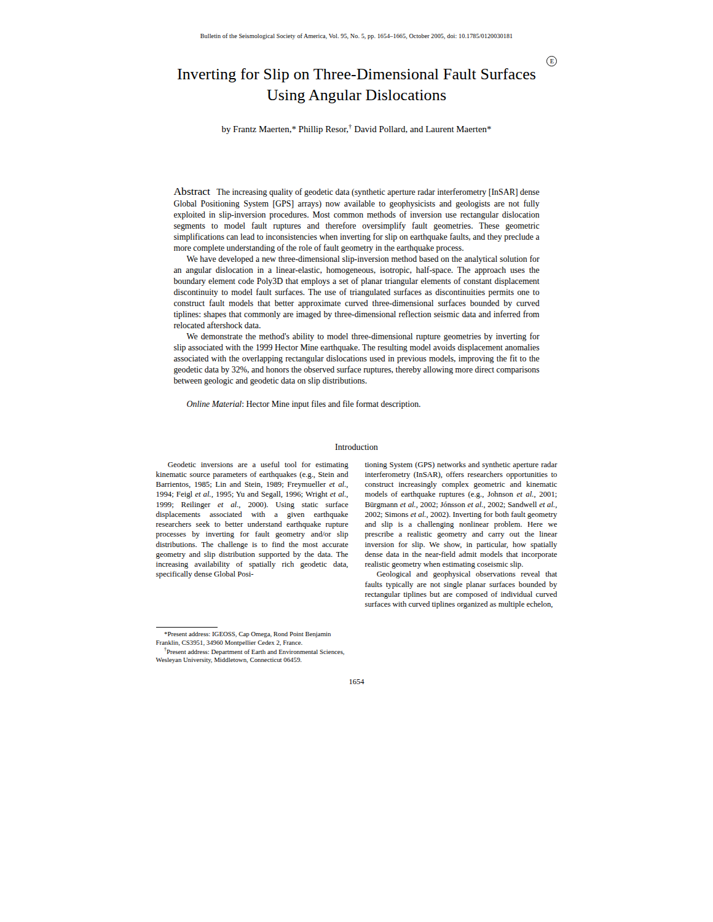Bulletin of the Seismological Society of America, Vol. 95, No. 5, pp. 1654–1665, October 2005, doi: 10.1785/0120030181
E
Inverting for Slip on Three-Dimensional Fault Surfaces
Using Angular Dislocations
by Frantz Maerten,* Phillip Resor,† David Pollard, and Laurent Maerten*
Abstract The increasing quality of geodetic data (synthetic aperture radar interferometry [InSAR] dense Global Positioning System [GPS] arrays) now available to geophysicists and geologists are not fully exploited in slip-inversion procedures. Most common methods of inversion use rectangular dislocation segments to model fault ruptures and therefore oversimplify fault geometries. These geometric simplifications can lead to inconsistencies when inverting for slip on earthquake faults, and they preclude a more complete understanding of the role of fault geometry in the earthquake process.
We have developed a new three-dimensional slip-inversion method based on the analytical solution for an angular dislocation in a linear-elastic, homogeneous, isotropic, half-space. The approach uses the boundary element code Poly3D that employs a set of planar triangular elements of constant displacement discontinuity to model fault surfaces. The use of triangulated surfaces as discontinuities permits one to construct fault models that better approximate curved three-dimensional surfaces bounded by curved tiplines: shapes that commonly are imaged by three-dimensional reflection seismic data and inferred from relocated aftershock data.
We demonstrate the method's ability to model three-dimensional rupture geometries by inverting for slip associated with the 1999 Hector Mine earthquake. The resulting model avoids displacement anomalies associated with the overlapping rectangular dislocations used in previous models, improving the fit to the geodetic data by 32%, and honors the observed surface ruptures, thereby allowing more direct comparisons between geologic and geodetic data on slip distributions.
Online Material: Hector Mine input files and file format description.
Introduction
Geodetic inversions are a useful tool for estimating kinematic source parameters of earthquakes (e.g., Stein and Barrientos, 1985; Lin and Stein, 1989; Freymueller et al., 1994; Feigl et al., 1995; Yu and Segall, 1996; Wright et al., 1999; Reilinger et al., 2000). Using static surface displacements associated with a given earthquake researchers seek to better understand earthquake rupture processes by inverting for fault geometry and/or slip distributions. The challenge is to find the most accurate geometry and slip distribution supported by the data. The increasing availability of spatially rich geodetic data, specifically dense Global Posi-
tioning System (GPS) networks and synthetic aperture radar interferometry (InSAR), offers researchers opportunities to construct increasingly complex geometric and kinematic models of earthquake ruptures (e.g., Johnson et al., 2001; Bürgmann et al., 2002; Jónsson et al., 2002; Sandwell et al., 2002; Simons et al., 2002). Inverting for both fault geometry and slip is a challenging nonlinear problem. Here we prescribe a realistic geometry and carry out the linear inversion for slip. We show, in particular, how spatially dense data in the near-field admit models that incorporate realistic geometry when estimating coseismic slip.
Geological and geophysical observations reveal that faults typically are not single planar surfaces bounded by rectangular tiplines but are composed of individual curved surfaces with curved tiplines organized as multiple echelon,
*Present address: IGEOSS, Cap Omega, Rond Point Benjamin Franklin, CS3951, 34960 Montpellier Cedex 2, France.
†Present address: Department of Earth and Environmental Sciences, Wesleyan University, Middletown, Connecticut 06459.
1654